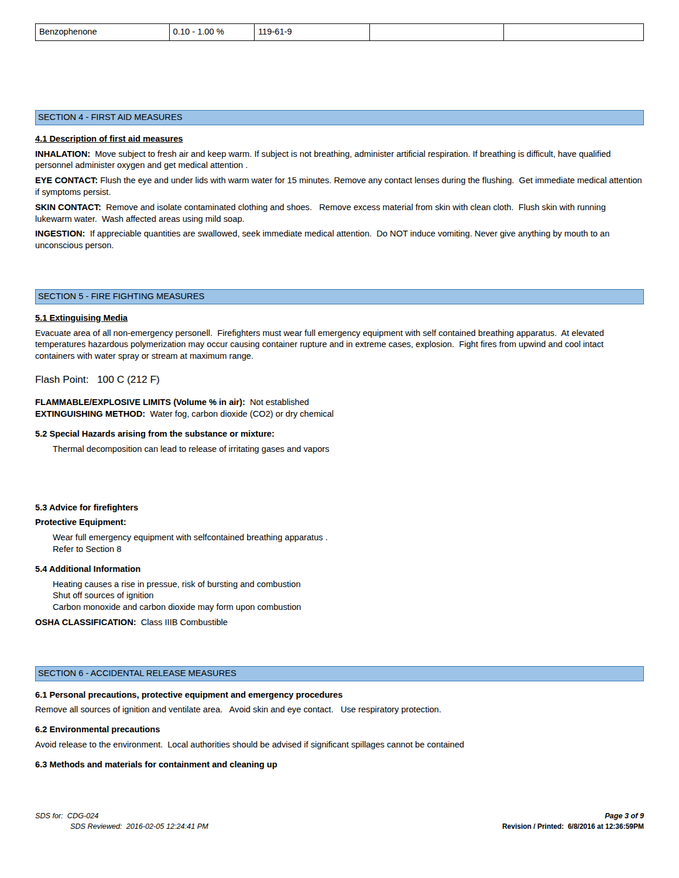| Benzophenone | 0.10 - 1.00 % | 119-61-9 | | |
SECTION 4 - FIRST AID MEASURES
4.1 Description of first aid measures
INHALATION: Move subject to fresh air and keep warm. If subject is not breathing, administer artificial respiration. If breathing is difficult, have qualified personnel administer oxygen and get medical attention .
EYE CONTACT: Flush the eye and under lids with warm water for 15 minutes. Remove any contact lenses during the flushing. Get immediate medical attention if symptoms persist.
SKIN CONTACT: Remove and isolate contaminated clothing and shoes. Remove excess material from skin with clean cloth. Flush skin with running lukewarm water. Wash affected areas using mild soap.
INGESTION: If appreciable quantities are swallowed, seek immediate medical attention. Do NOT induce vomiting. Never give anything by mouth to an unconscious person.
SECTION 5 - FIRE FIGHTING MEASURES
5.1 Extinguising Media
Evacuate area of all non-emergency personell. Firefighters must wear full emergency equipment with self contained breathing apparatus. At elevated temperatures hazardous polymerization may occur causing container rupture and in extreme cases, explosion. Fight fires from upwind and cool intact containers with water spray or stream at maximum range.
Flash Point: 100 C (212 F)
FLAMMABLE/EXPLOSIVE LIMITS (Volume % in air): Not established
EXTINGUISHING METHOD: Water fog, carbon dioxide (CO2) or dry chemical
5.2 Special Hazards arising from the substance or mixture:
Thermal decomposition can lead to release of irritating gases and vapors
5.3 Advice for firefighters
Protective Equipment:
Wear full emergency equipment with selfcontained breathing apparatus .
Refer to Section 8
5.4 Additional Information
Heating causes a rise in pressue, risk of bursting and combustion
Shut off sources of ignition
Carbon monoxide and carbon dioxide may form upon combustion
OSHA CLASSIFICATION: Class IIIB Combustible
SECTION 6 - ACCIDENTAL RELEASE MEASURES
6.1 Personal precautions, protective equipment and emergency procedures
Remove all sources of ignition and ventilate area. Avoid skin and eye contact. Use respiratory protection.
6.2 Environmental precautions
Avoid release to the environment. Local authorities should be advised if significant spillages cannot be contained
6.3 Methods and materials for containment and cleaning up
SDS for: CDG-024
SDS Reviewed: 2016-02-05 12:24:41 PM
Page 3 of 9
Revision / Printed: 6/8/2016 at 12:36:59PM